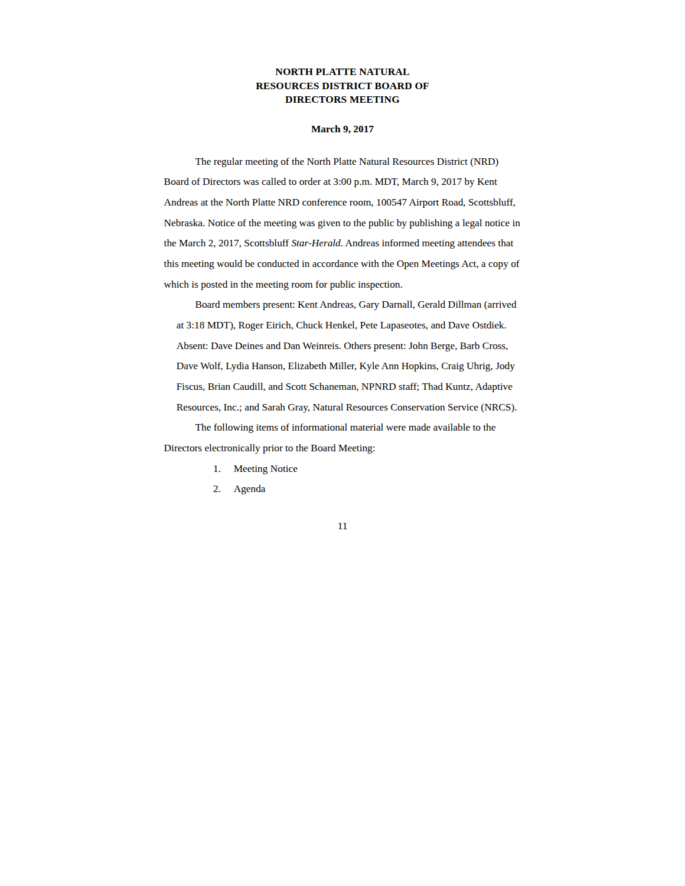North Platte Natural
Resources District Board of
Directors Meeting
March 9, 2017
The regular meeting of the North Platte Natural Resources District (NRD) Board of Directors was called to order at 3:00 p.m. MDT, March 9, 2017 by Kent Andreas at the North Platte NRD conference room, 100547 Airport Road, Scottsbluff, Nebraska. Notice of the meeting was given to the public by publishing a legal notice in the March 2, 2017, Scottsbluff Star-Herald. Andreas informed meeting attendees that this meeting would be conducted in accordance with the Open Meetings Act, a copy of which is posted in the meeting room for public inspection.
Board members present: Kent Andreas, Gary Darnall, Gerald Dillman (arrived at 3:18 MDT), Roger Eirich, Chuck Henkel, Pete Lapaseotes, and Dave Ostdiek. Absent: Dave Deines and Dan Weinreis. Others present: John Berge, Barb Cross, Dave Wolf, Lydia Hanson, Elizabeth Miller, Kyle Ann Hopkins, Craig Uhrig, Jody Fiscus, Brian Caudill, and Scott Schaneman, NPNRD staff; Thad Kuntz, Adaptive Resources, Inc.; and Sarah Gray, Natural Resources Conservation Service (NRCS).
The following items of informational material were made available to the Directors electronically prior to the Board Meeting:
Meeting Notice
Agenda
11